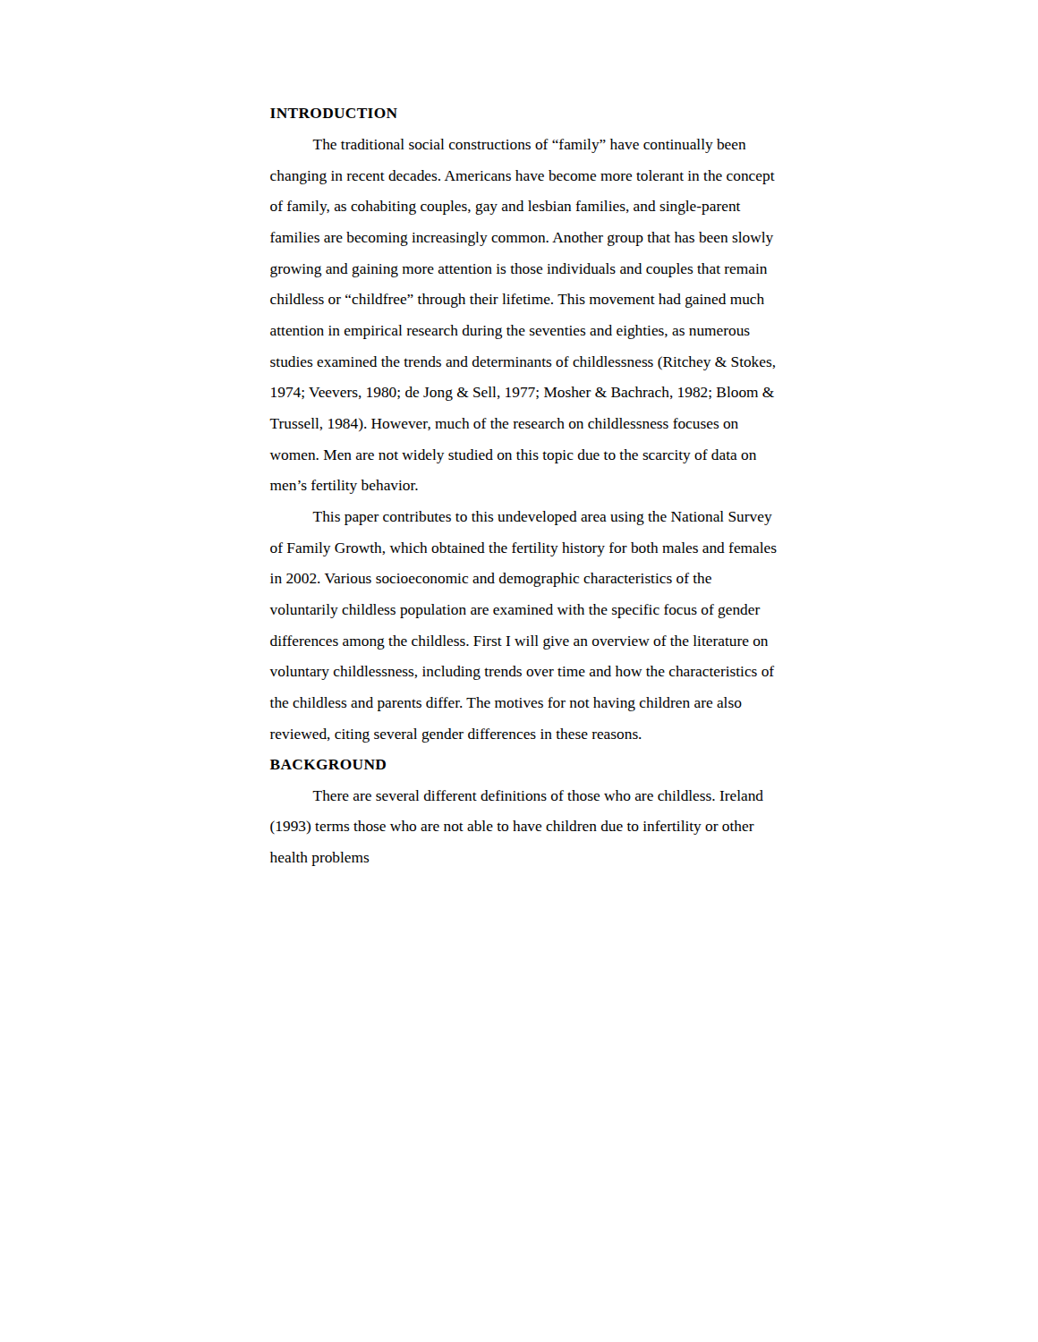INTRODUCTION
The traditional social constructions of “family” have continually been changing in recent decades. Americans have become more tolerant in the concept of family, as cohabiting couples, gay and lesbian families, and single-parent families are becoming increasingly common. Another group that has been slowly growing and gaining more attention is those individuals and couples that remain childless or “childfree” through their lifetime. This movement had gained much attention in empirical research during the seventies and eighties, as numerous studies examined the trends and determinants of childlessness (Ritchey & Stokes, 1974; Veevers, 1980; de Jong & Sell, 1977; Mosher & Bachrach, 1982; Bloom & Trussell, 1984). However, much of the research on childlessness focuses on women. Men are not widely studied on this topic due to the scarcity of data on men’s fertility behavior.
This paper contributes to this undeveloped area using the National Survey of Family Growth, which obtained the fertility history for both males and females in 2002. Various socioeconomic and demographic characteristics of the voluntarily childless population are examined with the specific focus of gender differences among the childless. First I will give an overview of the literature on voluntary childlessness, including trends over time and how the characteristics of the childless and parents differ. The motives for not having children are also reviewed, citing several gender differences in these reasons.
BACKGROUND
There are several different definitions of those who are childless. Ireland (1993) terms those who are not able to have children due to infertility or other health problems